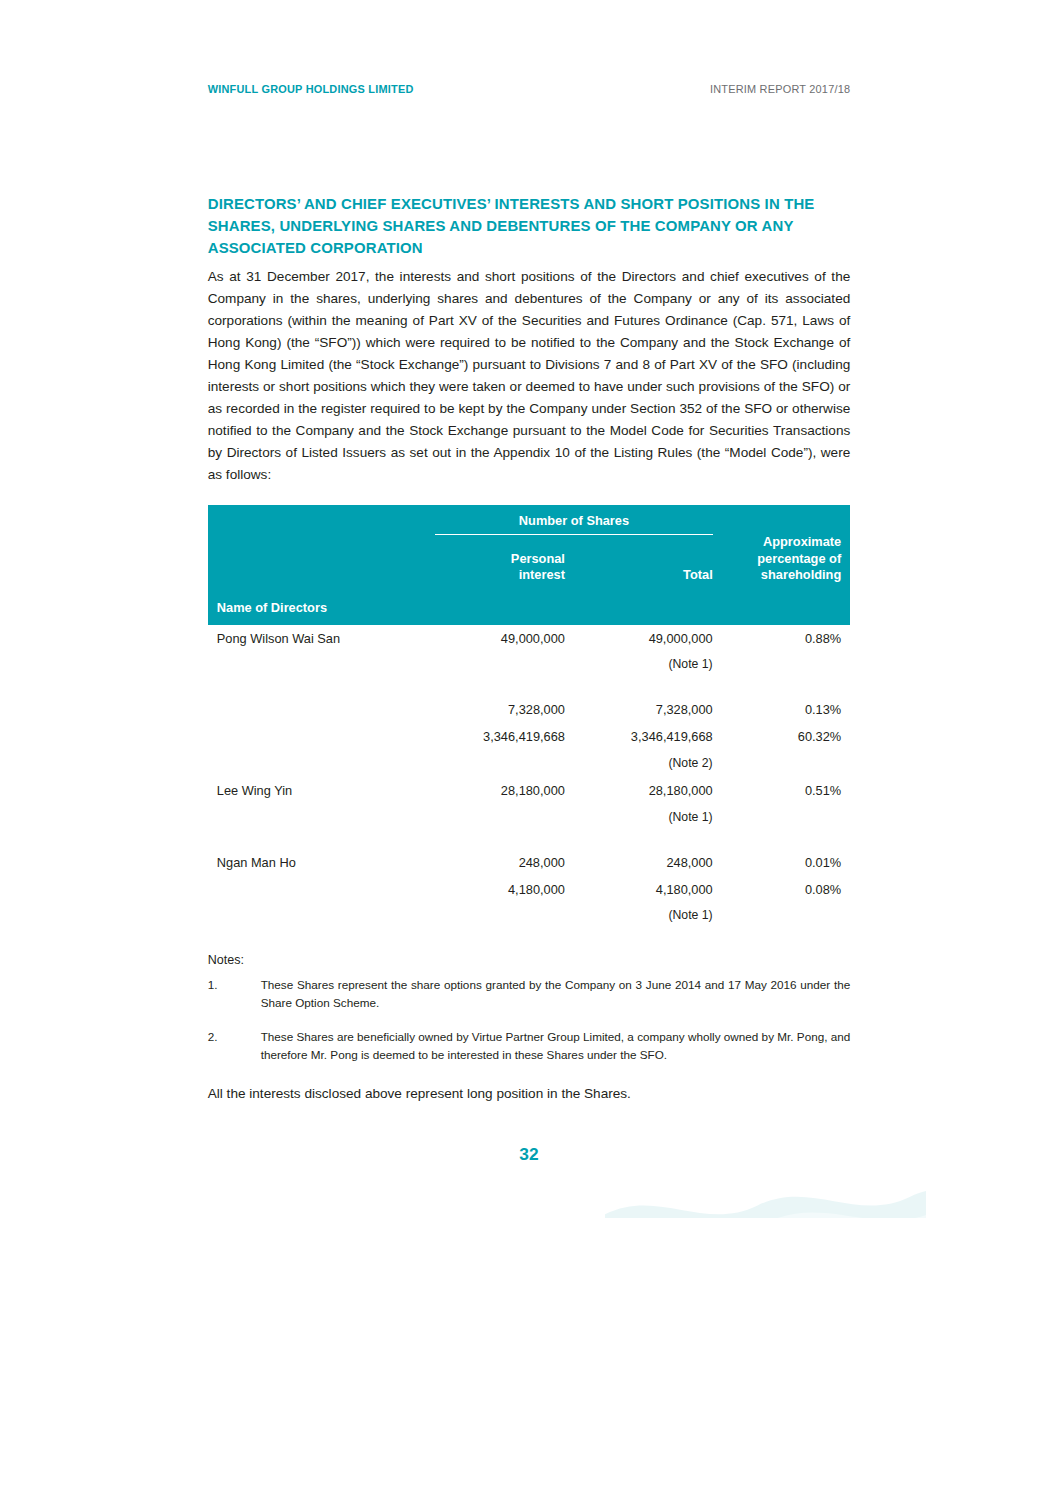Winfull Group Holdings Limited
Interim Report 2017/18
Directors’ and Chief Executives’ Interests and Short Positions in the Shares, Underlying Shares and Debentures of the Company or any Associated Corporation
As at 31 December 2017, the interests and short positions of the Directors and chief executives of the Company in the shares, underlying shares and debentures of the Company or any of its associated corporations (within the meaning of Part XV of the Securities and Futures Ordinance (Cap. 571, Laws of Hong Kong) (the “SFO”)) which were required to be notified to the Company and the Stock Exchange of Hong Kong Limited (the “Stock Exchange”) pursuant to Divisions 7 and 8 of Part XV of the SFO (including interests or short positions which they were taken or deemed to have under such provisions of the SFO) or as recorded in the register required to be kept by the Company under Section 352 of the SFO or otherwise notified to the Company and the Stock Exchange pursuant to the Model Code for Securities Transactions by Directors of Listed Issuers as set out in the Appendix 10 of the Listing Rules (the “Model Code”), were as follows:
| | Number of Shares | Approximate percentage of shareholding |
| --- | --- | --- |
| Personal interest | Total |
| Name of Directors | | | |
| Pong Wilson Wai San | 49,000,000 | 49,000,000 | 0.88% |
| | | (Note 1) | |
| | 7,328,000 | 7,328,000 | 0.13% |
| | 3,346,419,668 | 3,346,419,668 | 60.32% |
| | | (Note 2) | |
| Lee Wing Yin | 28,180,000 | 28,180,000 | 0.51% |
| | | (Note 1) | |
| Ngan Man Ho | 248,000 | 248,000 | 0.01% |
| | 4,180,000 | 4,180,000 | 0.08% |
| | | (Note 1) | |
Notes:
These Shares represent the share options granted by the Company on 3 June 2014 and 17 May 2016 under the Share Option Scheme.
These Shares are beneficially owned by Virtue Partner Group Limited, a company wholly owned by Mr. Pong, and therefore Mr. Pong is deemed to be interested in these Shares under the SFO.
All the interests disclosed above represent long position in the Shares.
32